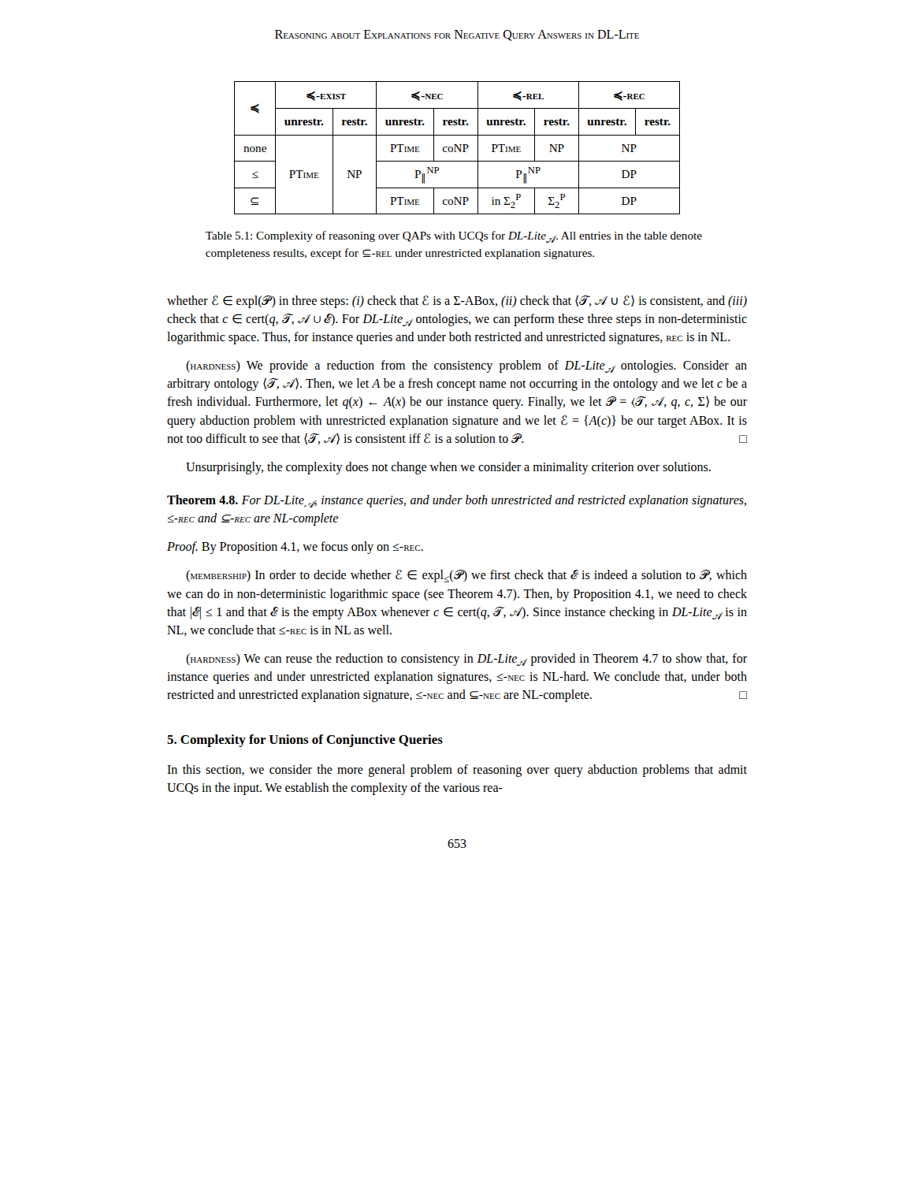Reasoning about Explanations for Negative Query Answers in DL-Lite
| ≼ | ≼-exist | ≼-nec | ≼-rel | ≼-rec |
| --- | --- | --- | --- | --- |
| unrestr. | restr. | unrestr. | restr. | unrestr. | restr. | unrestr. | restr. |
| none | PTime | NP | PTime | coNP | PTime | NP | NP |
| ≤ | P ∥ NP | P ∥ NP | DP |
| ⊆ | PTime | coNP | in Σ 2 P | Σ 2 P | DP |
Table 5.1: Complexity of reasoning over QAPs with UCQs for DL-Lite𝒜. All entries in the table denote completeness results, except for ⊆-rel under unrestricted explanation signatures.
whether ℰ ∈ expl(𝒫) in three steps: (i) check that ℰ is a Σ-ABox, (ii) check that ⟨𝒯, 𝒜 ∪ ℰ⟩ is consistent, and (iii) check that c ∈ cert(q, 𝒯, 𝒜 ∪ ℰ). For DL-Lite𝒜 ontologies, we can perform these three steps in non-deterministic logarithmic space. Thus, for instance queries and under both restricted and unrestricted signatures, rec is in NL.
(hardness) We provide a reduction from the consistency problem of DL-Lite𝒜 ontologies. Consider an arbitrary ontology ⟨𝒯, 𝒜⟩. Then, we let A be a fresh concept name not occurring in the ontology and we let c be a fresh individual. Furthermore, let q(x) ← A(x) be our instance query. Finally, we let 𝒫 = ⟨𝒯, 𝒜, q, c, Σ⟩ be our query abduction problem with unrestricted explanation signature and we let ℰ = {A(c)} be our target ABox. It is not too difficult to see that ⟨𝒯, 𝒜⟩ is consistent iff ℰ is a solution to 𝒫. □
Unsurprisingly, the complexity does not change when we consider a minimality criterion over solutions.
Theorem 4.8. For DL-Lite𝒜, instance queries, and under both unrestricted and restricted explanation signatures, ≤-rec and ⊆-rec are NL-complete
Proof. By Proposition 4.1, we focus only on ≤-rec.
(membership) In order to decide whether ℰ ∈ expl≤(𝒫) we first check that ℰ is indeed a solution to 𝒫, which we can do in non-deterministic logarithmic space (see Theorem 4.7). Then, by Proposition 4.1, we need to check that |ℰ| ≤ 1 and that ℰ is the empty ABox whenever c ∈ cert(q, 𝒯, 𝒜). Since instance checking in DL-Lite𝒜 is in NL, we conclude that ≤-rec is in NL as well.
(hardness) We can reuse the reduction to consistency in DL-Lite𝒜 provided in Theorem 4.7 to show that, for instance queries and under unrestricted explanation signatures, ≤-nec is NL-hard. We conclude that, under both restricted and unrestricted explanation signature, ≤-nec and ⊆-nec are NL-complete. □
5. Complexity for Unions of Conjunctive Queries
In this section, we consider the more general problem of reasoning over query abduction problems that admit UCQs in the input. We establish the complexity of the various rea-
653